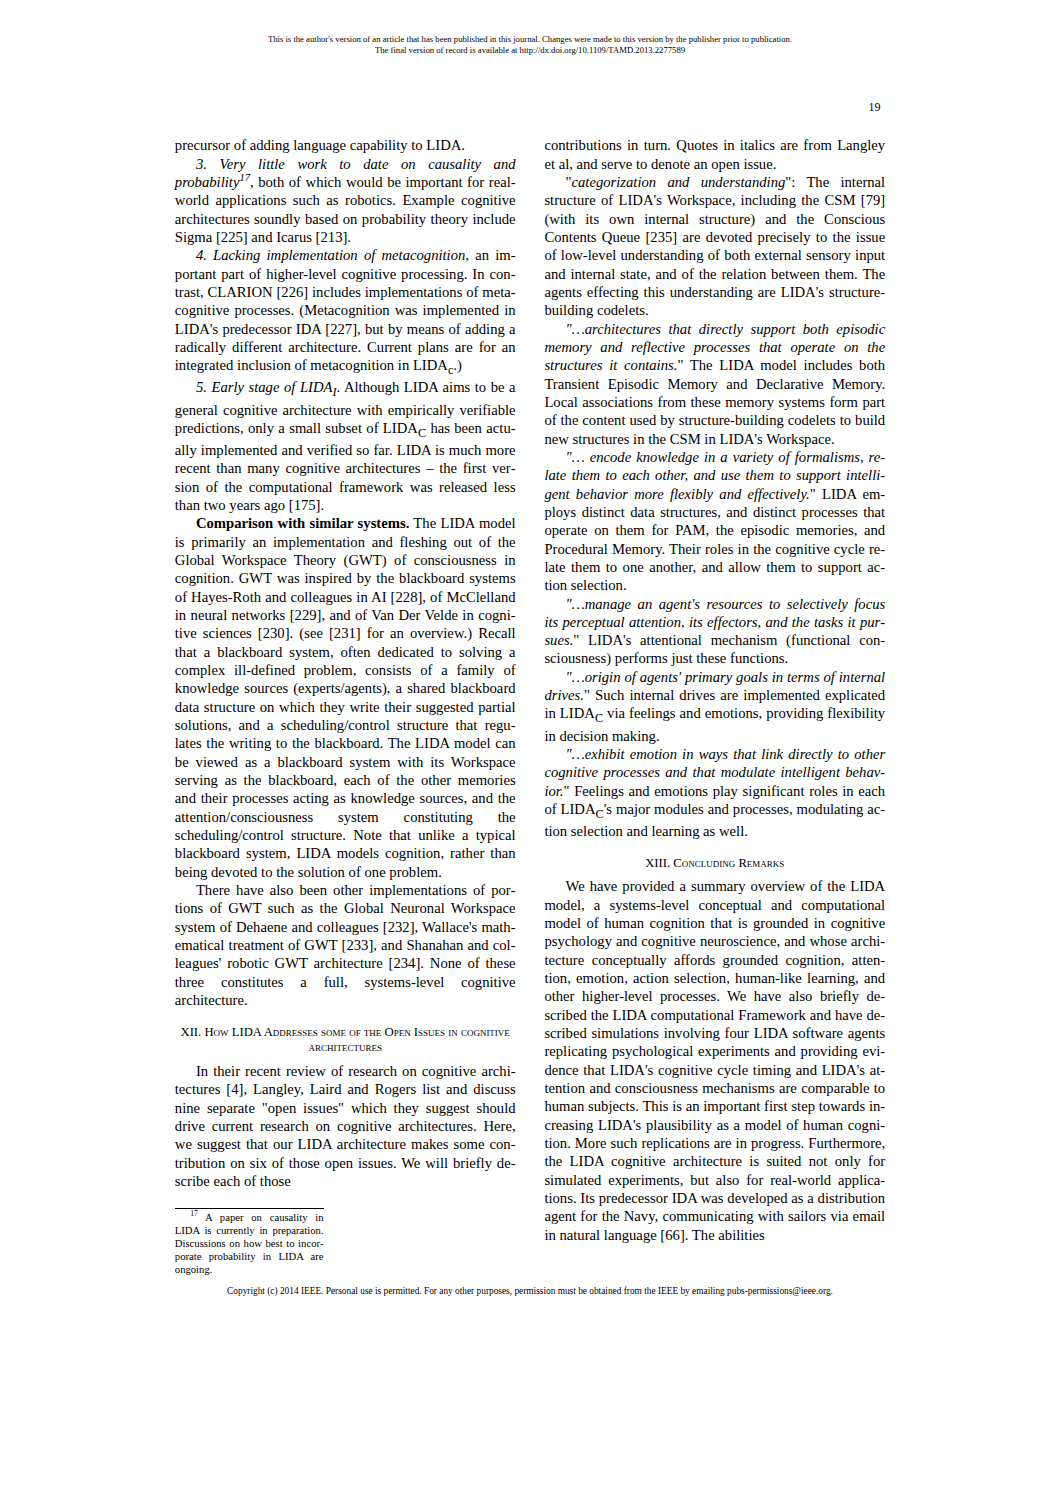This is the author's version of an article that has been published in this journal. Changes were made to this version by the publisher prior to publication.
The final version of record is available at http://dx.doi.org/10.1109/TAMD.2013.2277589
19
precursor of adding language capability to LIDA.
3. Very little work to date on causality and probability17, both of which would be important for real-world applications such as robotics. Example cognitive architectures soundly based on probability theory include Sigma [225] and Icarus [213].
4. Lacking implementation of metacognition, an important part of higher-level cognitive processing. In contrast, CLARION [226] includes implementations of meta-cognitive processes. (Metacognition was implemented in LIDA's predecessor IDA [227], but by means of adding a radically different architecture. Current plans are for an integrated inclusion of metacognition in LIDAc.)
5. Early stage of LIDAI. Although LIDA aims to be a general cognitive architecture with empirically verifiable predictions, only a small subset of LIDAC has been actually implemented and verified so far. LIDA is much more recent than many cognitive architectures – the first version of the computational framework was released less than two years ago [175].
Comparison with similar systems. The LIDA model is primarily an implementation and fleshing out of the Global Workspace Theory (GWT) of consciousness in cognition. GWT was inspired by the blackboard systems of Hayes-Roth and colleagues in AI [228], of McClelland in neural networks [229], and of Van Der Velde in cognitive sciences [230]. (see [231] for an overview.) Recall that a blackboard system, often dedicated to solving a complex ill-defined problem, consists of a family of knowledge sources (experts/agents), a shared blackboard data structure on which they write their suggested partial solutions, and a scheduling/control structure that regulates the writing to the blackboard. The LIDA model can be viewed as a blackboard system with its Workspace serving as the blackboard, each of the other memories and their processes acting as knowledge sources, and the attention/consciousness system constituting the scheduling/control structure. Note that unlike a typical blackboard system, LIDA models cognition, rather than being devoted to the solution of one problem.
There have also been other implementations of portions of GWT such as the Global Neuronal Workspace system of Dehaene and colleagues [232], Wallace's mathematical treatment of GWT [233], and Shanahan and colleagues' robotic GWT architecture [234]. None of these three constitutes a full, systems-level cognitive architecture.
XII. How LIDA Addresses some of the Open Issues in cognitive architectures
In their recent review of research on cognitive architectures [4], Langley, Laird and Rogers list and discuss nine separate "open issues" which they suggest should drive current research on cognitive architectures. Here, we suggest that our LIDA architecture makes some contribution on six of those open issues. We will briefly describe each of those
17 A paper on causality in LIDA is currently in preparation. Discussions on how best to incorporate probability in LIDA are ongoing.
contributions in turn. Quotes in italics are from Langley et al, and serve to denote an open issue.
"categorization and understanding": The internal structure of LIDA's Workspace, including the CSM [79] (with its own internal structure) and the Conscious Contents Queue [235] are devoted precisely to the issue of low-level understanding of both external sensory input and internal state, and of the relation between them. The agents effecting this understanding are LIDA's structure-building codelets.
"…architectures that directly support both episodic memory and reflective processes that operate on the structures it contains." The LIDA model includes both Transient Episodic Memory and Declarative Memory. Local associations from these memory systems form part of the content used by structure-building codelets to build new structures in the CSM in LIDA's Workspace.
"… encode knowledge in a variety of formalisms, relate them to each other, and use them to support intelligent behavior more flexibly and effectively." LIDA employs distinct data structures, and distinct processes that operate on them for PAM, the episodic memories, and Procedural Memory. Their roles in the cognitive cycle relate them to one another, and allow them to support action selection.
"…manage an agent's resources to selectively focus its perceptual attention, its effectors, and the tasks it pursues." LIDA's attentional mechanism (functional consciousness) performs just these functions.
"…origin of agents' primary goals in terms of internal drives." Such internal drives are implemented explicated in LIDAC via feelings and emotions, providing flexibility in decision making.
"…exhibit emotion in ways that link directly to other cognitive processes and that modulate intelligent behavior." Feelings and emotions play significant roles in each of LIDAC's major modules and processes, modulating action selection and learning as well.
XIII. Concluding Remarks
We have provided a summary overview of the LIDA model, a systems-level conceptual and computational model of human cognition that is grounded in cognitive psychology and cognitive neuroscience, and whose architecture conceptually affords grounded cognition, attention, emotion, action selection, human-like learning, and other higher-level processes. We have also briefly described the LIDA computational Framework and have described simulations involving four LIDA software agents replicating psychological experiments and providing evidence that LIDA's cognitive cycle timing and LIDA's attention and consciousness mechanisms are comparable to human subjects. This is an important first step towards increasing LIDA's plausibility as a model of human cognition. More such replications are in progress. Furthermore, the LIDA cognitive architecture is suited not only for simulated experiments, but also for real-world applications. Its predecessor IDA was developed as a distribution agent for the Navy, communicating with sailors via email in natural language [66]. The abilities
Copyright (c) 2014 IEEE. Personal use is permitted. For any other purposes, permission must be obtained from the IEEE by emailing pubs-permissions@ieee.org.